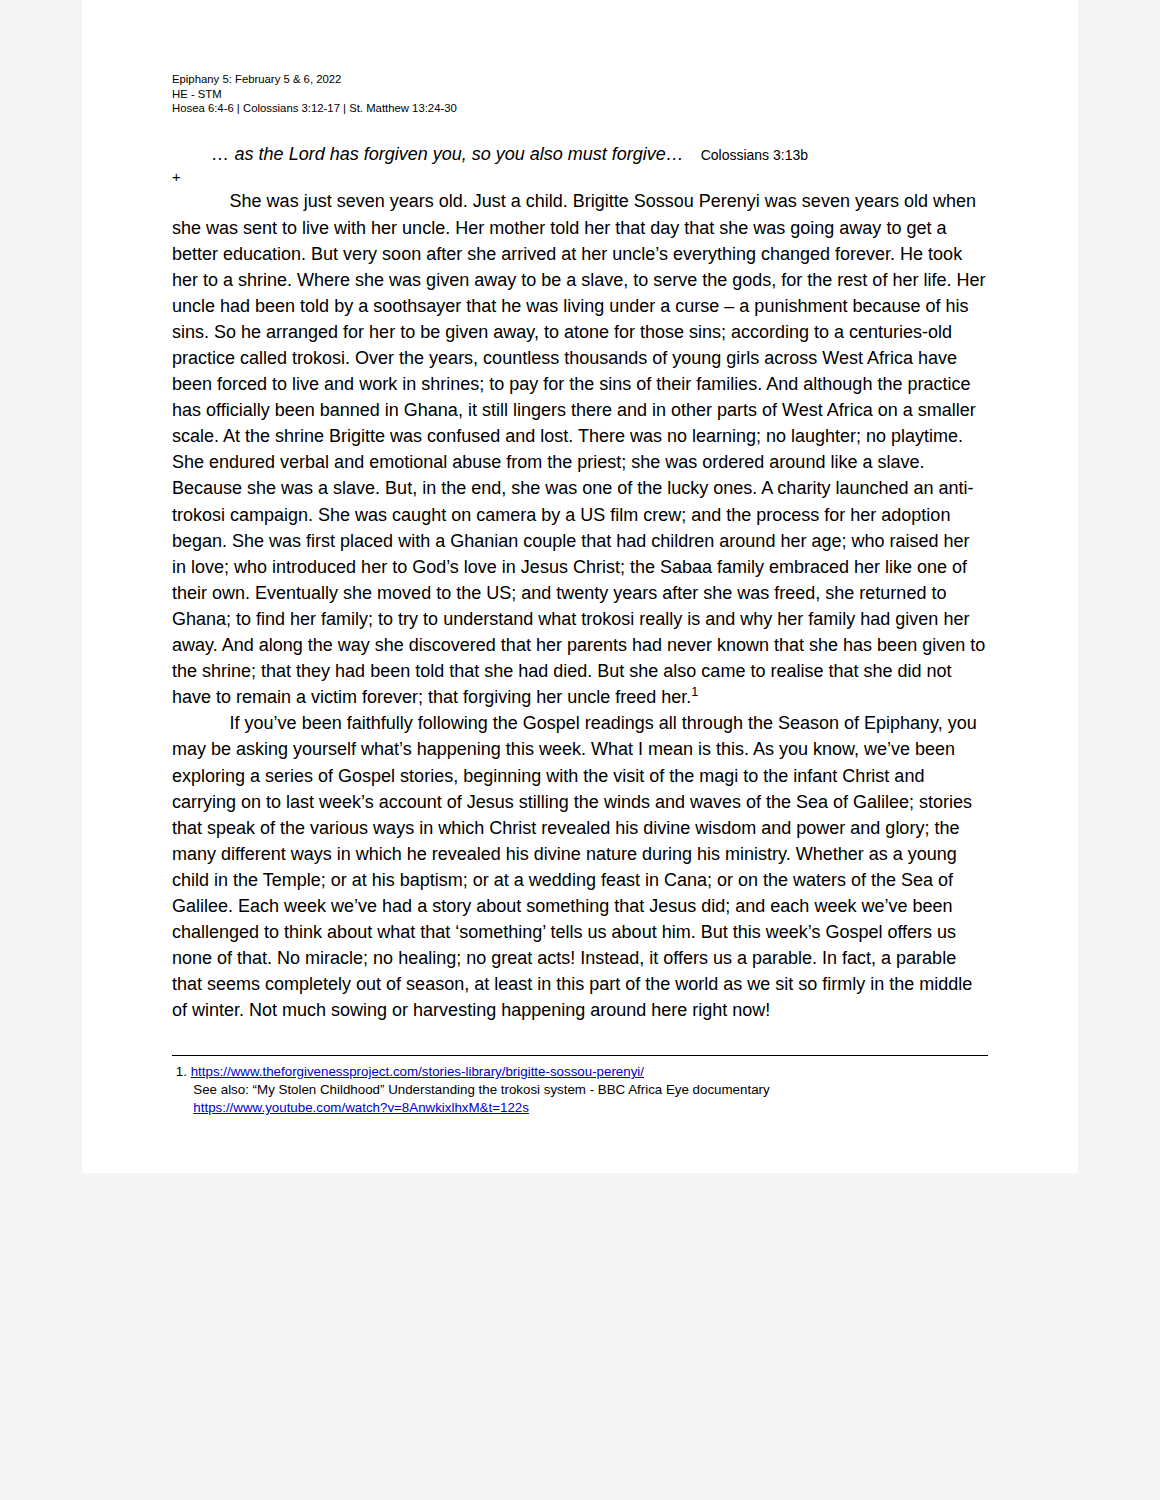Epiphany 5: February 5 & 6, 2022
HE - STM
Hosea 6:4-6 | Colossians 3:12-17 | St. Matthew 13:24-30
… as the Lord has forgiven you, so you also must forgive…Colossians 3:13b
+
She was just seven years old. Just a child. Brigitte Sossou Perenyi was seven years old when she was sent to live with her uncle. Her mother told her that day that she was going away to get a better education. But very soon after she arrived at her uncle’s everything changed forever. He took her to a shrine. Where she was given away to be a slave, to serve the gods, for the rest of her life. Her uncle had been told by a soothsayer that he was living under a curse – a punishment because of his sins. So he arranged for her to be given away, to atone for those sins; according to a centuries-old practice called trokosi. Over the years, countless thousands of young girls across West Africa have been forced to live and work in shrines; to pay for the sins of their families. And although the practice has officially been banned in Ghana, it still lingers there and in other parts of West Africa on a smaller scale. At the shrine Brigitte was confused and lost. There was no learning; no laughter; no playtime. She endured verbal and emotional abuse from the priest; she was ordered around like a slave. Because she was a slave. But, in the end, she was one of the lucky ones. A charity launched an anti-trokosi campaign. She was caught on camera by a US film crew; and the process for her adoption began. She was first placed with a Ghanian couple that had children around her age; who raised her in love; who introduced her to God’s love in Jesus Christ; the Sabaa family embraced her like one of their own. Eventually she moved to the US; and twenty years after she was freed, she returned to Ghana; to find her family; to try to understand what trokosi really is and why her family had given her away. And along the way she discovered that her parents had never known that she has been given to the shrine; that they had been told that she had died. But she also came to realise that she did not have to remain a victim forever; that forgiving her uncle freed her.1
If you’ve been faithfully following the Gospel readings all through the Season of Epiphany, you may be asking yourself what’s happening this week. What I mean is this. As you know, we’ve been exploring a series of Gospel stories, beginning with the visit of the magi to the infant Christ and carrying on to last week’s account of Jesus stilling the winds and waves of the Sea of Galilee; stories that speak of the various ways in which Christ revealed his divine wisdom and power and glory; the many different ways in which he revealed his divine nature during his ministry. Whether as a young child in the Temple; or at his baptism; or at a wedding feast in Cana; or on the waters of the Sea of Galilee. Each week we’ve had a story about something that Jesus did; and each week we’ve been challenged to think about what that ‘something’ tells us about him. But this week’s Gospel offers us none of that. No miracle; no healing; no great acts! Instead, it offers us a parable. In fact, a parable that seems completely out of season, at least in this part of the world as we sit so firmly in the middle of winter. Not much sowing or harvesting happening around here right now!
https://www.theforgivenessproject.com/stories-library/brigitte-sossou-perenyi/ See also: “My Stolen Childhood” Understanding the trokosi system - BBC Africa Eye documentary https://www.youtube.com/watch?v=8AnwkixlhxM&t=122s